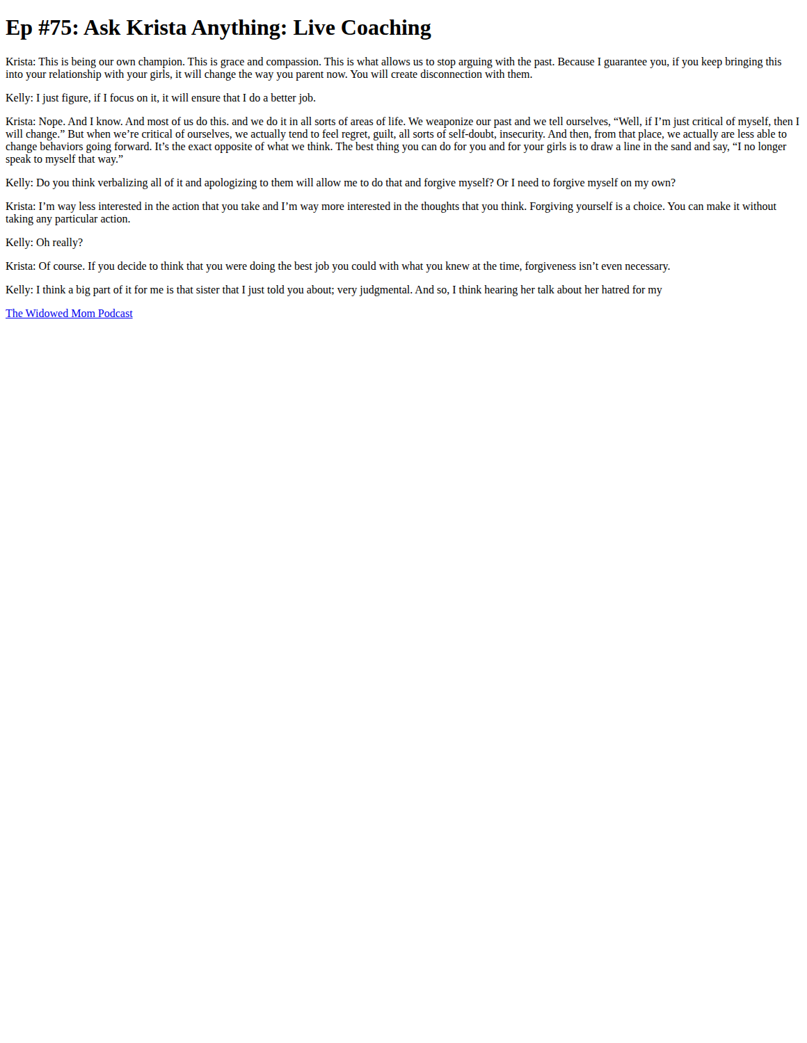Ep #75: Ask Krista Anything: Live Coaching
Krista: This is being our own champion. This is grace and compassion. This is what allows us to stop arguing with the past. Because I guarantee you, if you keep bringing this into your relationship with your girls, it will change the way you parent now. You will create disconnection with them.
Kelly: I just figure, if I focus on it, it will ensure that I do a better job.
Krista: Nope. And I know. And most of us do this. and we do it in all sorts of areas of life. We weaponize our past and we tell ourselves, “Well, if I’m just critical of myself, then I will change.” But when we’re critical of ourselves, we actually tend to feel regret, guilt, all sorts of self-doubt, insecurity. And then, from that place, we actually are less able to change behaviors going forward. It’s the exact opposite of what we think. The best thing you can do for you and for your girls is to draw a line in the sand and say, “I no longer speak to myself that way.”
Kelly: Do you think verbalizing all of it and apologizing to them will allow me to do that and forgive myself? Or I need to forgive myself on my own?
Krista: I’m way less interested in the action that you take and I’m way more interested in the thoughts that you think. Forgiving yourself is a choice. You can make it without taking any particular action.
Kelly: Oh really?
Krista: Of course. If you decide to think that you were doing the best job you could with what you knew at the time, forgiveness isn’t even necessary.
Kelly: I think a big part of it for me is that sister that I just told you about; very judgmental. And so, I think hearing her talk about her hatred for my
The Widowed Mom Podcast